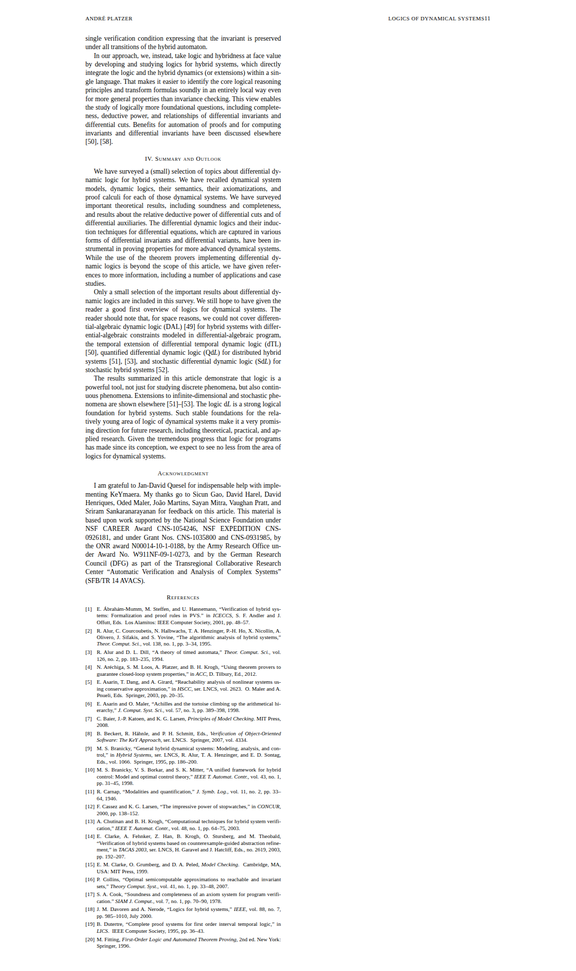ANDRÉ PLATZER LOGICS OF DYNAMICAL SYSTEMS 11
single verification condition expressing that the invariant is preserved under all transitions of the hybrid automaton.
In our approach, we, instead, take logic and hybridness at face value by developing and studying logics for hybrid systems, which directly integrate the logic and the hybrid dynamics (or extensions) within a single language. That makes it easier to identify the core logical reasoning principles and transform formulas soundly in an entirely local way even for more general properties than invariance checking. This view enables the study of logically more foundational questions, including completeness, deductive power, and relationships of differential invariants and differential cuts. Benefits for automation of proofs and for computing invariants and differential invariants have been discussed elsewhere [50], [58].
IV. Summary and Outlook
We have surveyed a (small) selection of topics about differential dynamic logic for hybrid systems. We have recalled dynamical system models, dynamic logics, their semantics, their axiomatizations, and proof calculi for each of those dynamical systems. We have surveyed important theoretical results, including soundness and completeness, and results about the relative deductive power of differential cuts and of differential auxiliaries. The differential dynamic logics and their induction techniques for differential equations, which are captured in various forms of differential invariants and differential variants, have been instrumental in proving properties for more advanced dynamical systems. While the use of the theorem provers implementing differential dynamic logics is beyond the scope of this article, we have given references to more information, including a number of applications and case studies.
Only a small selection of the important results about differential dynamic logics are included in this survey. We still hope to have given the reader a good first overview of logics for dynamical systems. The reader should note that, for space reasons, we could not cover differential-algebraic dynamic logic (DAL) [49] for hybrid systems with differential-algebraic constraints modeled in differential-algebraic program, the temporal extension of differential temporal dynamic logic (dTL) [50], quantified differential dynamic logic (QdL) for distributed hybrid systems [51], [53], and stochastic differential dynamic logic (SdL) for stochastic hybrid systems [52].
The results summarized in this article demonstrate that logic is a powerful tool, not just for studying discrete phenomena, but also continuous phenomena. Extensions to infinite-dimensional and stochastic phenomena are shown elsewhere [51]–[53]. The logic dL is a strong logical foundation for hybrid systems. Such stable foundations for the relatively young area of logic of dynamical systems make it a very promising direction for future research, including theoretical, practical, and applied research. Given the tremendous progress that logic for programs has made since its conception, we expect to see no less from the area of logics for dynamical systems.
Acknowledgment
I am grateful to Jan-David Quesel for indispensable help with implementing KeYmaera. My thanks go to Sicun Gao, David Harel, David Henriques, Oded Maler, João Martins, Sayan Mitra, Vaughan Pratt, and Sriram Sankaranarayanan for feedback on this article. This material is based upon work supported by the National Science Foundation under NSF CAREER Award CNS-1054246, NSF EXPEDITION CNS-0926181, and under Grant Nos. CNS-1035800 and CNS-0931985, by the ONR award N00014-10-1-0188, by the Army Research Office under Award No. W911NF-09-1-0273, and by the German Research Council (DFG) as part of the Transregional Collaborative Research Center “Automatic Verification and Analysis of Complex Systems” (SFB/TR 14 AVACS).
References
[1] E. Ábrahám-Mumm, M. Steffen, and U. Hannemann, “Verification of hybrid systems: Formalization and proof rules in PVS.” in ICECCS, S. F. Andler and J. Offutt, Eds. Los Alamitos: IEEE Computer Society, 2001, pp. 48–57.
[2] R. Alur, C. Courcoubetis, N. Halbwachs, T. A. Henzinger, P.-H. Ho, X. Nicollin, A. Olivero, J. Sifakis, and S. Yovine, “The algorithmic analysis of hybrid systems,” Theor. Comput. Sci., vol. 138, no. 1, pp. 3–34, 1995.
[3] R. Alur and D. L. Dill, “A theory of timed automata,” Theor. Comput. Sci., vol. 126, no. 2, pp. 183–235, 1994.
[4] N. Aréchiga, S. M. Loos, A. Platzer, and B. H. Krogh, “Using theorem provers to guarantee closed-loop system properties,” in ACC, D. Tilbury, Ed., 2012.
[5] E. Asarin, T. Dang, and A. Girard, “Reachability analysis of nonlinear systems using conservative approximation,” in HSCC, ser. LNCS, vol. 2623. O. Maler and A. Pnueli, Eds. Springer, 2003, pp. 20–35.
[6] E. Asarin and O. Maler, “Achilles and the tortoise climbing up the arithmetical hierarchy,” J. Comput. Syst. Sci., vol. 57, no. 3, pp. 389–398, 1998.
[7] C. Baier, J.-P. Katoen, and K. G. Larsen, Principles of Model Checking. MIT Press, 2008.
[8] B. Beckert, R. Hähnle, and P. H. Schmitt, Eds., Verification of Object-Oriented Software: The KeY Approach, ser. LNCS. Springer, 2007, vol. 4334.
[9] M. S. Branicky, “General hybrid dynamical systems: Modeling, analysis, and control,” in Hybrid Systems, ser. LNCS, R. Alur, T. A. Henzinger, and E. D. Sontag, Eds., vol. 1066. Springer, 1995, pp. 186–200.
[10] M. S. Branicky, V. S. Borkar, and S. K. Mitter, “A unified framework for hybrid control: Model and optimal control theory,” IEEE T. Automat. Contr., vol. 43, no. 1, pp. 31–45, 1998.
[11] R. Carnap, “Modalities and quantification,” J. Symb. Log., vol. 11, no. 2, pp. 33–64, 1946.
[12] F. Cassez and K. G. Larsen, “The impressive power of stopwatches,” in CONCUR, 2000, pp. 138–152.
[13] A. Chutinan and B. H. Krogh, “Computational techniques for hybrid system verification,” IEEE T. Automat. Contr., vol. 48, no. 1, pp. 64–75, 2003.
[14] E. Clarke, A. Fehnker, Z. Han, B. Krogh, O. Stursberg, and M. Theobald, “Verification of hybrid systems based on counterexample-guided abstraction refinement,” in TACAS 2003, ser. LNCS, H. Garavel and J. Hatcliff, Eds., no. 2619, 2003, pp. 192–207.
[15] E. M. Clarke, O. Grumberg, and D. A. Peled, Model Checking. Cambridge, MA, USA: MIT Press, 1999.
[16] P. Collins, “Optimal semicomputable approximations to reachable and invariant sets,” Theory Comput. Syst., vol. 41, no. 1, pp. 33–48, 2007.
[17] S. A. Cook, “Soundness and completeness of an axiom system for program verification.” SIAM J. Comput., vol. 7, no. 1, pp. 70–90, 1978.
[18] J. M. Davoren and A. Nerode, “Logics for hybrid systems,” IEEE, vol. 88, no. 7, pp. 985–1010, July 2000.
[19] B. Dutertre, “Complete proof systems for first order interval temporal logic,” in LICS. IEEE Computer Society, 1995, pp. 36–43.
[20] M. Fitting, First-Order Logic and Automated Theorem Proving, 2nd ed. New York: Springer, 1996.